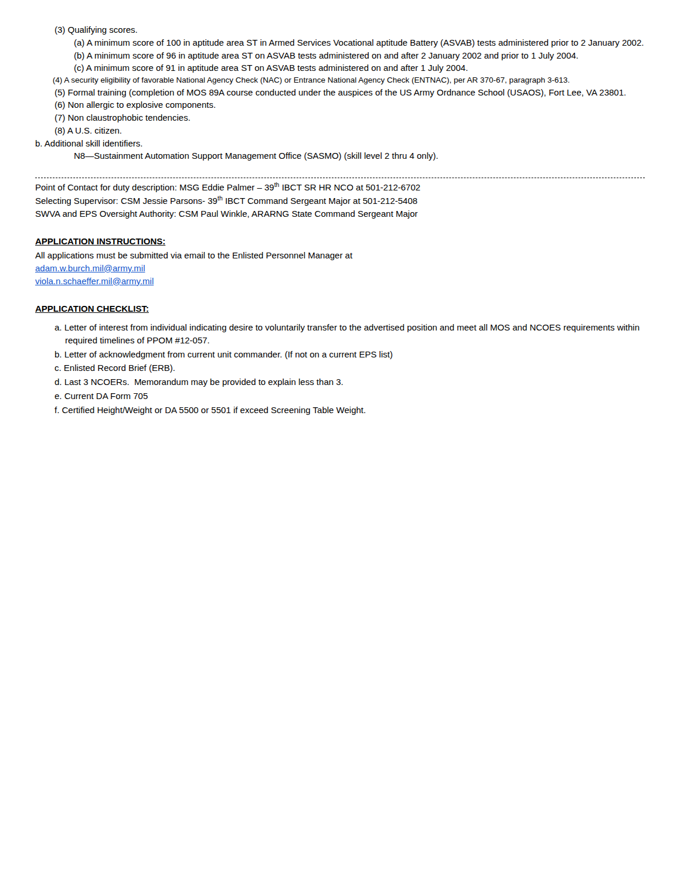(3) Qualifying scores.
(a) A minimum score of 100 in aptitude area ST in Armed Services Vocational aptitude Battery (ASVAB) tests administered prior to 2 January 2002.
(b) A minimum score of 96 in aptitude area ST on ASVAB tests administered on and after 2 January 2002 and prior to 1 July 2004.
(c) A minimum score of 91 in aptitude area ST on ASVAB tests administered on and after 1 July 2004.
(4) A security eligibility of favorable National Agency Check (NAC) or Entrance National Agency Check (ENTNAC), per AR 370-67, paragraph 3-613.
(5) Formal training (completion of MOS 89A course conducted under the auspices of the US Army Ordnance School (USAOS), Fort Lee, VA 23801.
(6) Non allergic to explosive components.
(7) Non claustrophobic tendencies.
(8) A U.S. citizen.
b. Additional skill identifiers.
N8—Sustainment Automation Support Management Office (SASMO) (skill level 2 thru 4 only).
Point of Contact for duty description: MSG Eddie Palmer – 39th IBCT SR HR NCO at 501-212-6702
Selecting Supervisor: CSM Jessie Parsons- 39th IBCT Command Sergeant Major at 501-212-5408
SWVA and EPS Oversight Authority: CSM Paul Winkle, ARARNG State Command Sergeant Major
APPLICATION INSTRUCTIONS:
All applications must be submitted via email to the Enlisted Personnel Manager at
adam.w.burch.mil@army.mil
viola.n.schaeffer.mil@army.mil
APPLICATION CHECKLIST:
a. Letter of interest from individual indicating desire to voluntarily transfer to the advertised position and meet all MOS and NCOES requirements within required timelines of PPOM #12-057.
b. Letter of acknowledgment from current unit commander. (If not on a current EPS list)
c. Enlisted Record Brief (ERB).
d. Last 3 NCOERs. Memorandum may be provided to explain less than 3.
e. Current DA Form 705
f. Certified Height/Weight or DA 5500 or 5501 if exceed Screening Table Weight.